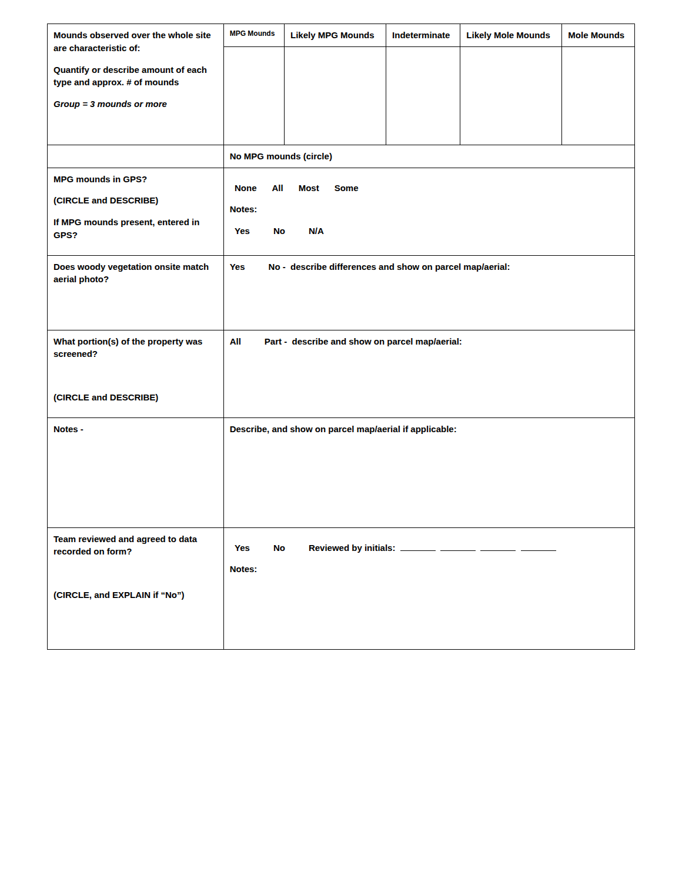| Mounds observed over the whole site are characteristic of: Quantify or describe amount of each type and approx. # of mounds Group = 3 mounds or more | MPG Mounds | Likely MPG Mounds | Indeterminate | Likely Mole Mounds | Mole Mounds |
| | No MPG mounds (circle) |
| MPG mounds in GPS? (CIRCLE and DESCRIBE) If MPG mounds present, entered in GPS? | None All Most Some Notes: Yes No N/A |
| Does woody vegetation onsite match aerial photo? | Yes No - describe differences and show on parcel map/aerial: |
| What portion(s) of the property was screened? (CIRCLE and DESCRIBE) | All Part - describe and show on parcel map/aerial: |
| Notes - | Describe, and show on parcel map/aerial if applicable: |
| Team reviewed and agreed to data recorded on form? (CIRCLE, and EXPLAIN if “No”) | Yes No Reviewed by initials: Notes: |